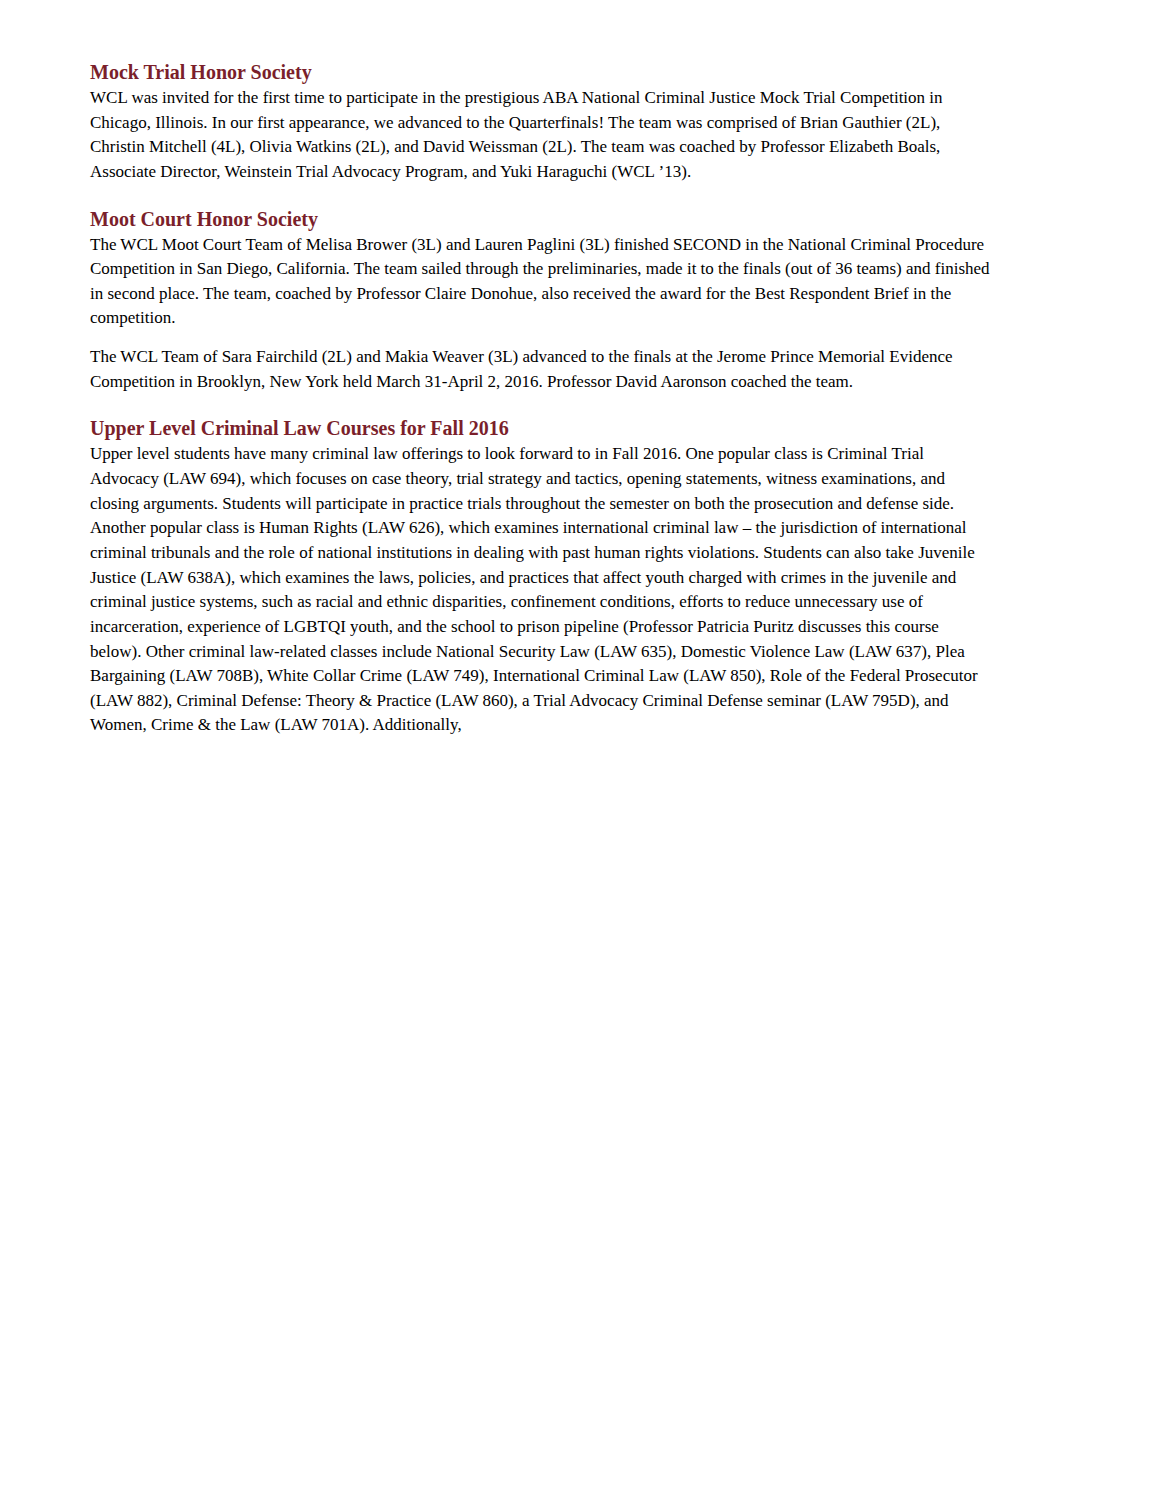Mock Trial Honor Society
WCL was invited for the first time to participate in the prestigious ABA National Criminal Justice Mock Trial Competition in Chicago, Illinois. In our first appearance, we advanced to the Quarterfinals! The team was comprised of Brian Gauthier (2L), Christin Mitchell (4L), Olivia Watkins (2L), and David Weissman (2L). The team was coached by Professor Elizabeth Boals, Associate Director, Weinstein Trial Advocacy Program, and Yuki Haraguchi (WCL ’13).
Moot Court Honor Society
The WCL Moot Court Team of Melisa Brower (3L) and Lauren Paglini (3L) finished SECOND in the National Criminal Procedure Competition in San Diego, California. The team sailed through the preliminaries, made it to the finals (out of 36 teams) and finished in second place. The team, coached by Professor Claire Donohue, also received the award for the Best Respondent Brief in the competition.
The WCL Team of Sara Fairchild (2L) and Makia Weaver (3L) advanced to the finals at the Jerome Prince Memorial Evidence Competition in Brooklyn, New York held March 31-April 2, 2016. Professor David Aaronson coached the team.
Upper Level Criminal Law Courses for Fall 2016
Upper level students have many criminal law offerings to look forward to in Fall 2016. One popular class is Criminal Trial Advocacy (LAW 694), which focuses on case theory, trial strategy and tactics, opening statements, witness examinations, and closing arguments. Students will participate in practice trials throughout the semester on both the prosecution and defense side. Another popular class is Human Rights (LAW 626), which examines international criminal law – the jurisdiction of international criminal tribunals and the role of national institutions in dealing with past human rights violations. Students can also take Juvenile Justice (LAW 638A), which examines the laws, policies, and practices that affect youth charged with crimes in the juvenile and criminal justice systems, such as racial and ethnic disparities, confinement conditions, efforts to reduce unnecessary use of incarceration, experience of LGBTQI youth, and the school to prison pipeline (Professor Patricia Puritz discusses this course below). Other criminal law-related classes include National Security Law (LAW 635), Domestic Violence Law (LAW 637), Plea Bargaining (LAW 708B), White Collar Crime (LAW 749), International Criminal Law (LAW 850), Role of the Federal Prosecutor (LAW 882), Criminal Defense: Theory & Practice (LAW 860), a Trial Advocacy Criminal Defense seminar (LAW 795D), and Women, Crime & the Law (LAW 701A). Additionally,